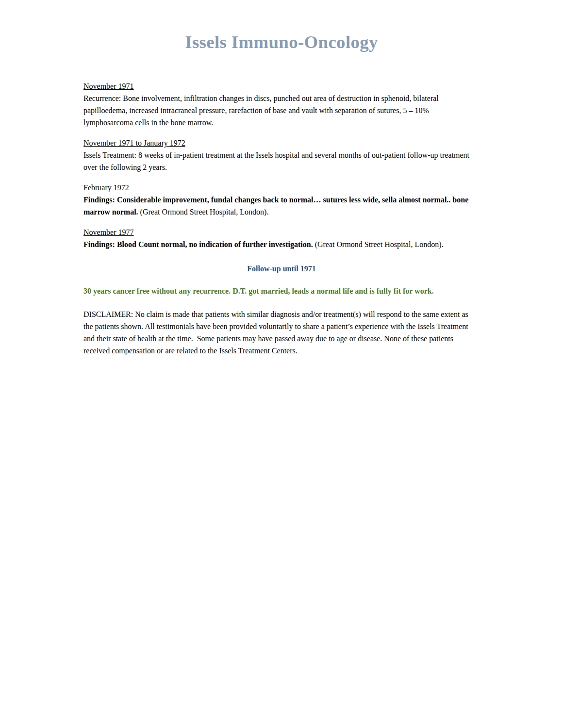Issels Immuno-Oncology
November 1971
Recurrence: Bone involvement, infiltration changes in discs, punched out area of destruction in sphenoid, bilateral papilloedema, increased intracraneal pressure, rarefaction of base and vault with separation of sutures, 5 – 10% lymphosarcoma cells in the bone marrow.
November 1971 to January 1972
Issels Treatment: 8 weeks of in-patient treatment at the Issels hospital and several months of out-patient follow-up treatment over the following 2 years.
February 1972
Findings: Considerable improvement, fundal changes back to normal… sutures less wide, sella almost normal.. bone marrow normal. (Great Ormond Street Hospital, London).
November 1977
Findings: Blood Count normal, no indication of further investigation. (Great Ormond Street Hospital, London).
Follow-up until 1971
30 years cancer free without any recurrence. D.T. got married, leads a normal life and is fully fit for work.
DISCLAIMER: No claim is made that patients with similar diagnosis and/or treatment(s) will respond to the same extent as the patients shown. All testimonials have been provided voluntarily to share a patient’s experience with the Issels Treatment and their state of health at the time. Some patients may have passed away due to age or disease. None of these patients received compensation or are related to the Issels Treatment Centers.